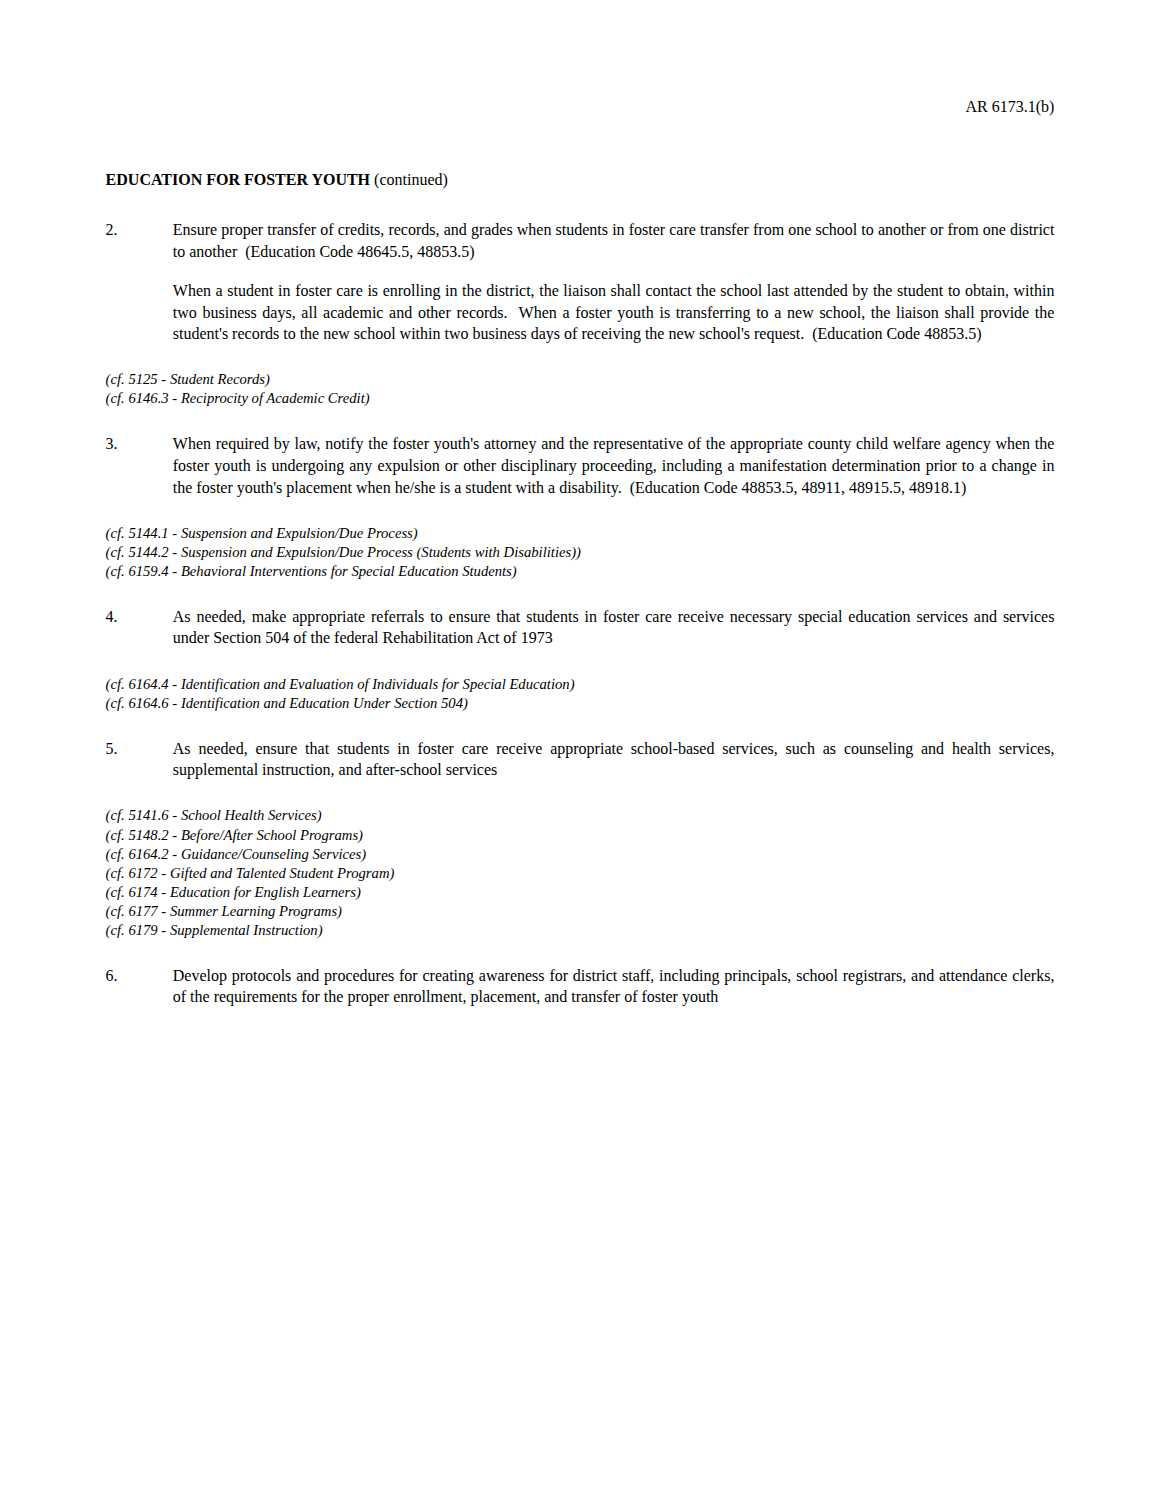AR 6173.1(b)
EDUCATION FOR FOSTER YOUTH (continued)
2.
Ensure proper transfer of credits, records, and grades when students in foster care transfer from one school to another or from one district to another (Education Code 48645.5, 48853.5)
When a student in foster care is enrolling in the district, the liaison shall contact the school last attended by the student to obtain, within two business days, all academic and other records. When a foster youth is transferring to a new school, the liaison shall provide the student's records to the new school within two business days of receiving the new school's request. (Education Code 48853.5)
(cf. 5125 - Student Records)
(cf. 6146.3 - Reciprocity of Academic Credit)
3.
When required by law, notify the foster youth's attorney and the representative of the appropriate county child welfare agency when the foster youth is undergoing any expulsion or other disciplinary proceeding, including a manifestation determination prior to a change in the foster youth's placement when he/she is a student with a disability. (Education Code 48853.5, 48911, 48915.5, 48918.1)
(cf. 5144.1 - Suspension and Expulsion/Due Process)
(cf. 5144.2 - Suspension and Expulsion/Due Process (Students with Disabilities))
(cf. 6159.4 - Behavioral Interventions for Special Education Students)
4.
As needed, make appropriate referrals to ensure that students in foster care receive necessary special education services and services under Section 504 of the federal Rehabilitation Act of 1973
(cf. 6164.4 - Identification and Evaluation of Individuals for Special Education)
(cf. 6164.6 - Identification and Education Under Section 504)
5.
As needed, ensure that students in foster care receive appropriate school-based services, such as counseling and health services, supplemental instruction, and after-school services
(cf. 5141.6 - School Health Services)
(cf. 5148.2 - Before/After School Programs)
(cf. 6164.2 - Guidance/Counseling Services)
(cf. 6172 - Gifted and Talented Student Program)
(cf. 6174 - Education for English Learners)
(cf. 6177 - Summer Learning Programs)
(cf. 6179 - Supplemental Instruction)
6.
Develop protocols and procedures for creating awareness for district staff, including principals, school registrars, and attendance clerks, of the requirements for the proper enrollment, placement, and transfer of foster youth